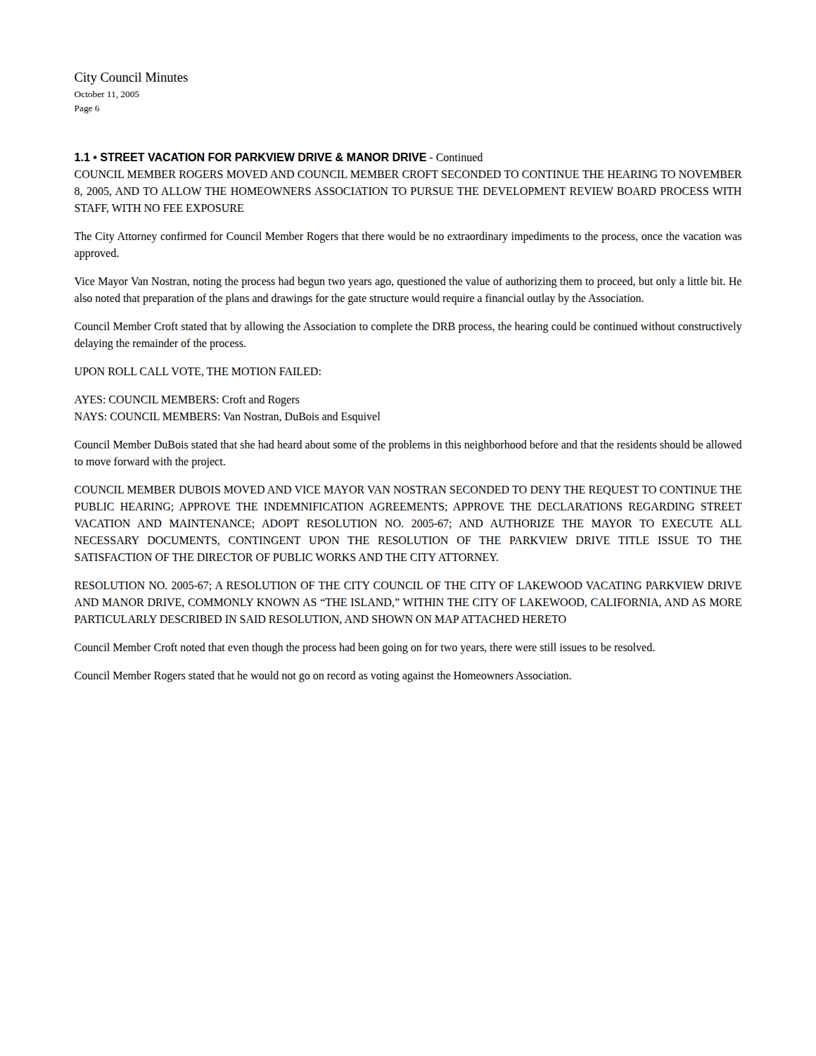City Council Minutes
October 11, 2005
Page 6
1.1 • STREET VACATION FOR PARKVIEW DRIVE & MANOR DRIVE - Continued
Council Member Rogers moved and Council Member Croft seconded to continue the hearing to November 8, 2005, and to allow the Homeowners Association to pursue the Development Review Board process with staff, with no fee exposure
The City Attorney confirmed for Council Member Rogers that there would be no extraordinary impediments to the process, once the vacation was approved.
Vice Mayor Van Nostran, noting the process had begun two years ago, questioned the value of authorizing them to proceed, but only a little bit. He also noted that preparation of the plans and drawings for the gate structure would require a financial outlay by the Association.
Council Member Croft stated that by allowing the Association to complete the DRB process, the hearing could be continued without constructively delaying the remainder of the process.
UPON ROLL CALL VOTE, THE MOTION FAILED:
AYES: COUNCIL MEMBERS: Croft and Rogers
NAYS: COUNCIL MEMBERS: Van Nostran, DuBois and Esquivel
Council Member DuBois stated that she had heard about some of the problems in this neighborhood before and that the residents should be allowed to move forward with the project.
Council Member DuBois moved and Vice Mayor Van Nostran seconded to deny the request to continue the public hearing; approve the indemnification agreements; approve the declarations regarding street vacation and maintenance; adopt Resolution No. 2005-67; and authorize the Mayor to execute all necessary documents, contingent upon the resolution of the Parkview Drive title issue to the satisfaction of the Director of Public Works and the City Attorney.
Resolution No. 2005-67; A Resolution of the City Council of the City of Lakewood vacating Parkview Drive and Manor Drive, commonly known as “The Island,” within the City of Lakewood, California, and as more particularly described in said resolution, and shown on map attached hereto
Council Member Croft noted that even though the process had been going on for two years, there were still issues to be resolved.
Council Member Rogers stated that he would not go on record as voting against the Homeowners Association.